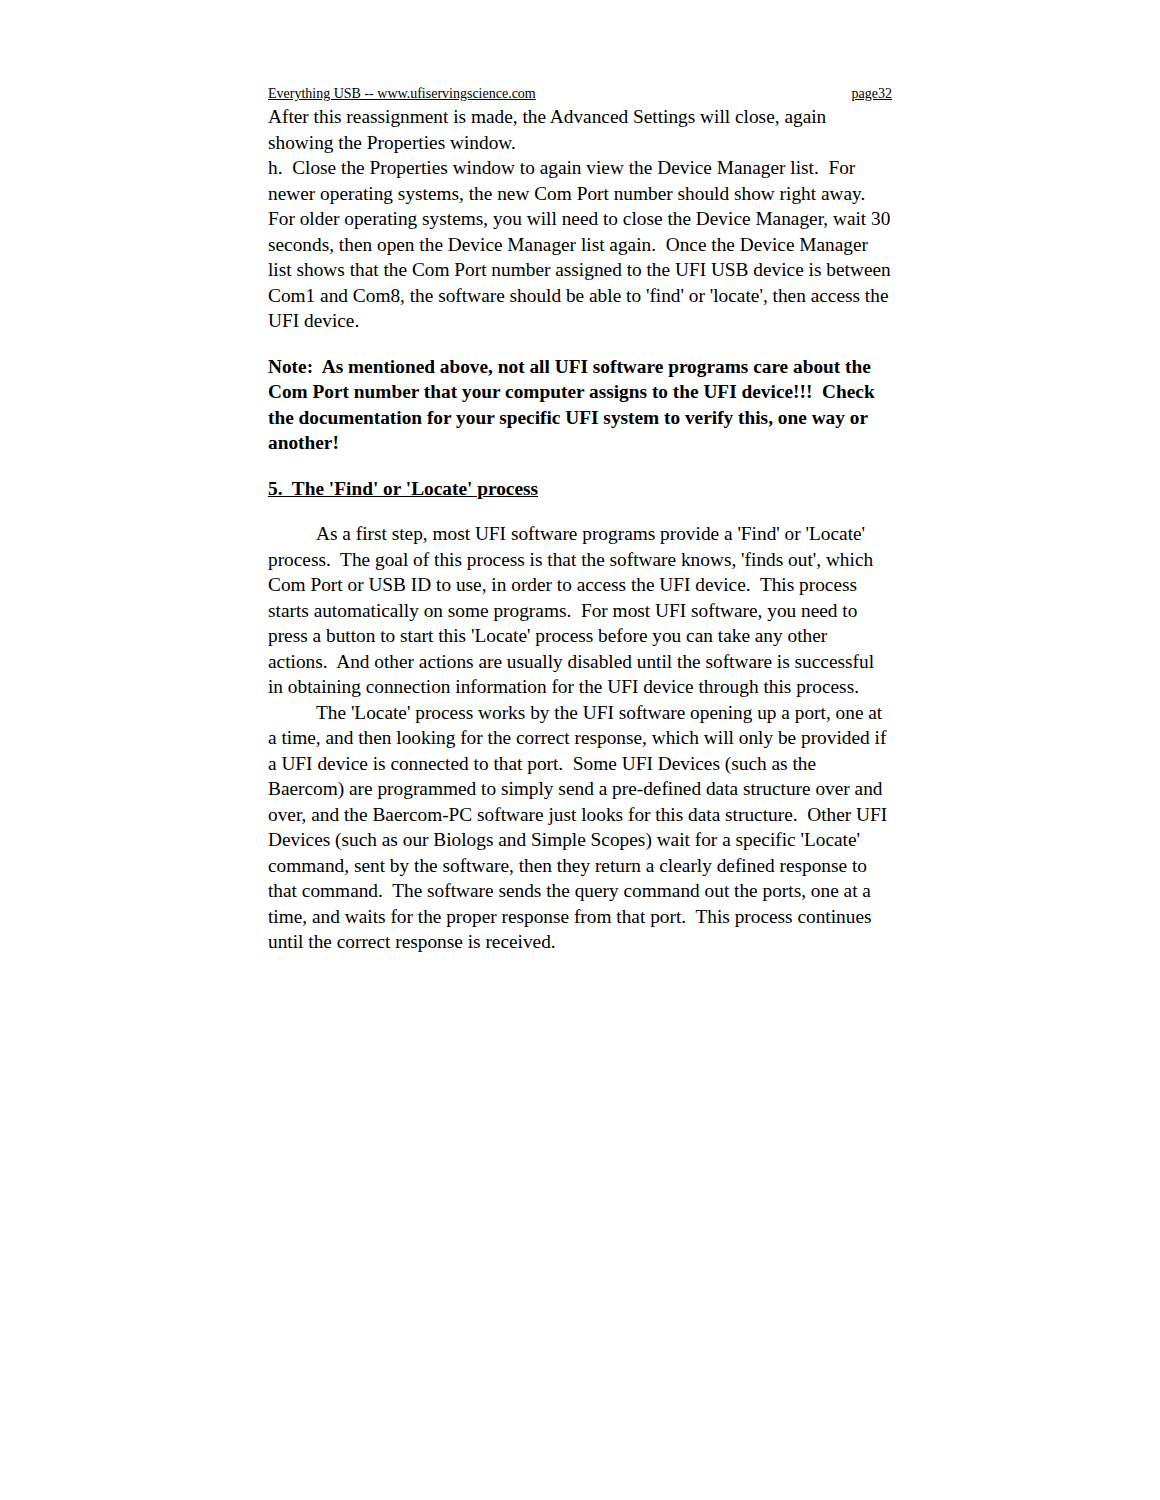Everything USB -- www.ufiservingscience.com page32
After this reassignment is made, the Advanced Settings will close, again showing the Properties window.
h. Close the Properties window to again view the Device Manager list. For newer operating systems, the new Com Port number should show right away. For older operating systems, you will need to close the Device Manager, wait 30 seconds, then open the Device Manager list again. Once the Device Manager list shows that the Com Port number assigned to the UFI USB device is between Com1 and Com8, the software should be able to 'find' or 'locate', then access the UFI device.
Note: As mentioned above, not all UFI software programs care about the Com Port number that your computer assigns to the UFI device!!! Check the documentation for your specific UFI system to verify this, one way or another!
5. The 'Find' or 'Locate' process
As a first step, most UFI software programs provide a 'Find' or 'Locate' process. The goal of this process is that the software knows, 'finds out', which Com Port or USB ID to use, in order to access the UFI device. This process starts automatically on some programs. For most UFI software, you need to press a button to start this 'Locate' process before you can take any other actions. And other actions are usually disabled until the software is successful in obtaining connection information for the UFI device through this process.
The 'Locate' process works by the UFI software opening up a port, one at a time, and then looking for the correct response, which will only be provided if a UFI device is connected to that port. Some UFI Devices (such as the Baercom) are programmed to simply send a pre-defined data structure over and over, and the Baercom-PC software just looks for this data structure. Other UFI Devices (such as our Biologs and Simple Scopes) wait for a specific 'Locate' command, sent by the software, then they return a clearly defined response to that command. The software sends the query command out the ports, one at a time, and waits for the proper response from that port. This process continues until the correct response is received.